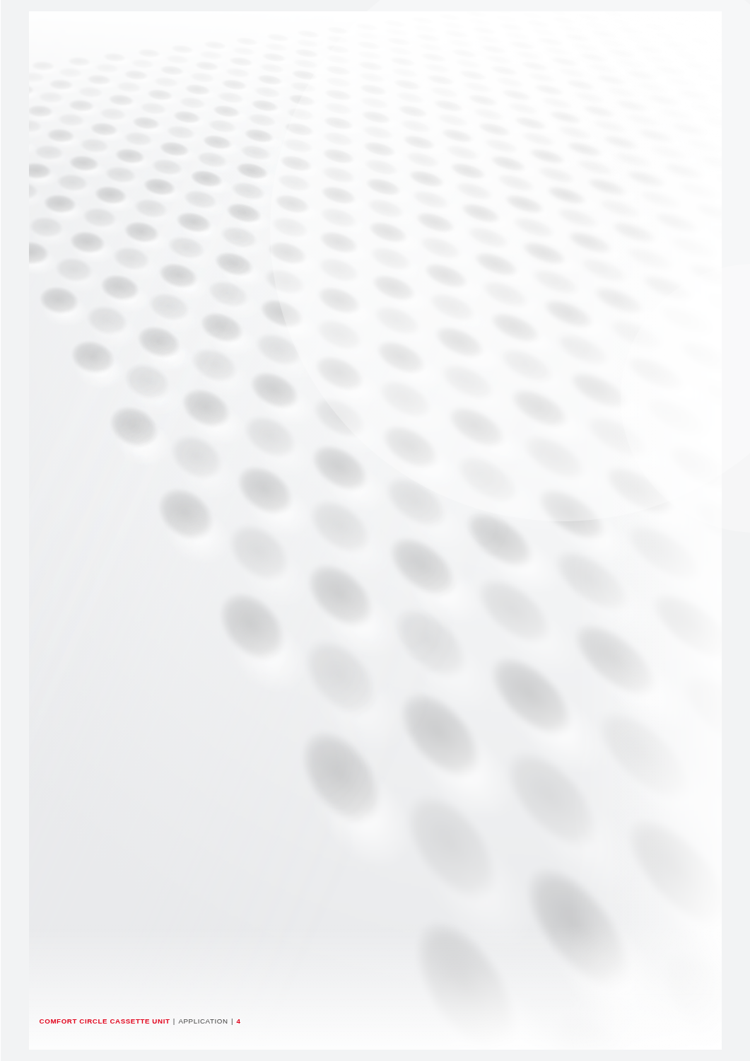Comfort Circle Cassette Unit|Application|4